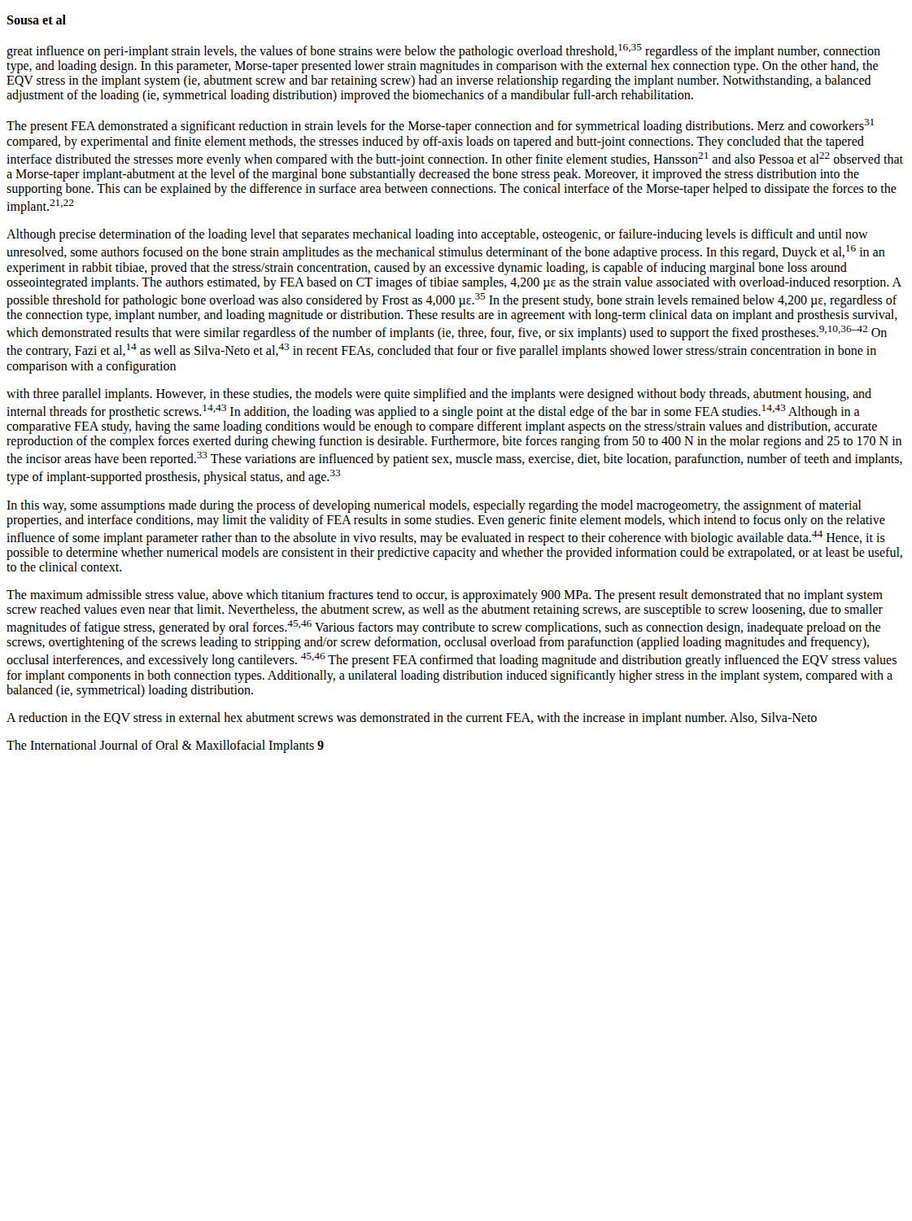Sousa et al
great influence on peri-implant strain levels, the values of bone strains were below the pathologic overload threshold,16,35 regardless of the implant number, connection type, and loading design. In this parameter, Morse-taper presented lower strain magnitudes in comparison with the external hex connection type. On the other hand, the EQV stress in the implant system (ie, abutment screw and bar retaining screw) had an inverse relationship regarding the implant number. Notwithstanding, a balanced adjustment of the loading (ie, symmetrical loading distribution) improved the biomechanics of a mandibular full-arch rehabilitation.
The present FEA demonstrated a significant reduction in strain levels for the Morse-taper connection and for symmetrical loading distributions. Merz and coworkers31 compared, by experimental and finite element methods, the stresses induced by off-axis loads on tapered and butt-joint connections. They concluded that the tapered interface distributed the stresses more evenly when compared with the butt-joint connection. In other finite element studies, Hansson21 and also Pessoa et al22 observed that a Morse-taper implant-abutment at the level of the marginal bone substantially decreased the bone stress peak. Moreover, it improved the stress distribution into the supporting bone. This can be explained by the difference in surface area between connections. The conical interface of the Morse-taper helped to dissipate the forces to the implant.21,22
Although precise determination of the loading level that separates mechanical loading into acceptable, osteogenic, or failure-inducing levels is difficult and until now unresolved, some authors focused on the bone strain amplitudes as the mechanical stimulus determinant of the bone adaptive process. In this regard, Duyck et al,16 in an experiment in rabbit tibiae, proved that the stress/strain concentration, caused by an excessive dynamic loading, is capable of inducing marginal bone loss around osseointegrated implants. The authors estimated, by FEA based on CT images of tibiae samples, 4,200 µε as the strain value associated with overload-induced resorption. A possible threshold for pathologic bone overload was also considered by Frost as 4,000 µε.35 In the present study, bone strain levels remained below 4,200 µε, regardless of the connection type, implant number, and loading magnitude or distribution. These results are in agreement with long-term clinical data on implant and prosthesis survival, which demonstrated results that were similar regardless of the number of implants (ie, three, four, five, or six implants) used to support the fixed prostheses.9,10,36–42 On the contrary, Fazi et al,14 as well as Silva-Neto et al,43 in recent FEAs, concluded that four or five parallel implants showed lower stress/strain concentration in bone in comparison with a configuration
with three parallel implants. However, in these studies, the models were quite simplified and the implants were designed without body threads, abutment housing, and internal threads for prosthetic screws.14,43 In addition, the loading was applied to a single point at the distal edge of the bar in some FEA studies.14,43 Although in a comparative FEA study, having the same loading conditions would be enough to compare different implant aspects on the stress/strain values and distribution, accurate reproduction of the complex forces exerted during chewing function is desirable. Furthermore, bite forces ranging from 50 to 400 N in the molar regions and 25 to 170 N in the incisor areas have been reported.33 These variations are influenced by patient sex, muscle mass, exercise, diet, bite location, parafunction, number of teeth and implants, type of implant-supported prosthesis, physical status, and age.33
In this way, some assumptions made during the process of developing numerical models, especially regarding the model macrogeometry, the assignment of material properties, and interface conditions, may limit the validity of FEA results in some studies. Even generic finite element models, which intend to focus only on the relative influence of some implant parameter rather than to the absolute in vivo results, may be evaluated in respect to their coherence with biologic available data.44 Hence, it is possible to determine whether numerical models are consistent in their predictive capacity and whether the provided information could be extrapolated, or at least be useful, to the clinical context.
The maximum admissible stress value, above which titanium fractures tend to occur, is approximately 900 MPa. The present result demonstrated that no implant system screw reached values even near that limit. Nevertheless, the abutment screw, as well as the abutment retaining screws, are susceptible to screw loosening, due to smaller magnitudes of fatigue stress, generated by oral forces.45,46 Various factors may contribute to screw complications, such as connection design, inadequate preload on the screws, overtightening of the screws leading to stripping and/or screw deformation, occlusal overload from parafunction (applied loading magnitudes and frequency), occlusal interferences, and excessively long cantilevers. 45,46 The present FEA confirmed that loading magnitude and distribution greatly influenced the EQV stress values for implant components in both connection types. Additionally, a unilateral loading distribution induced significantly higher stress in the implant system, compared with a balanced (ie, symmetrical) loading distribution.
A reduction in the EQV stress in external hex abutment screws was demonstrated in the current FEA, with the increase in implant number. Also, Silva-Neto
The International Journal of Oral & Maxillofacial Implants 9